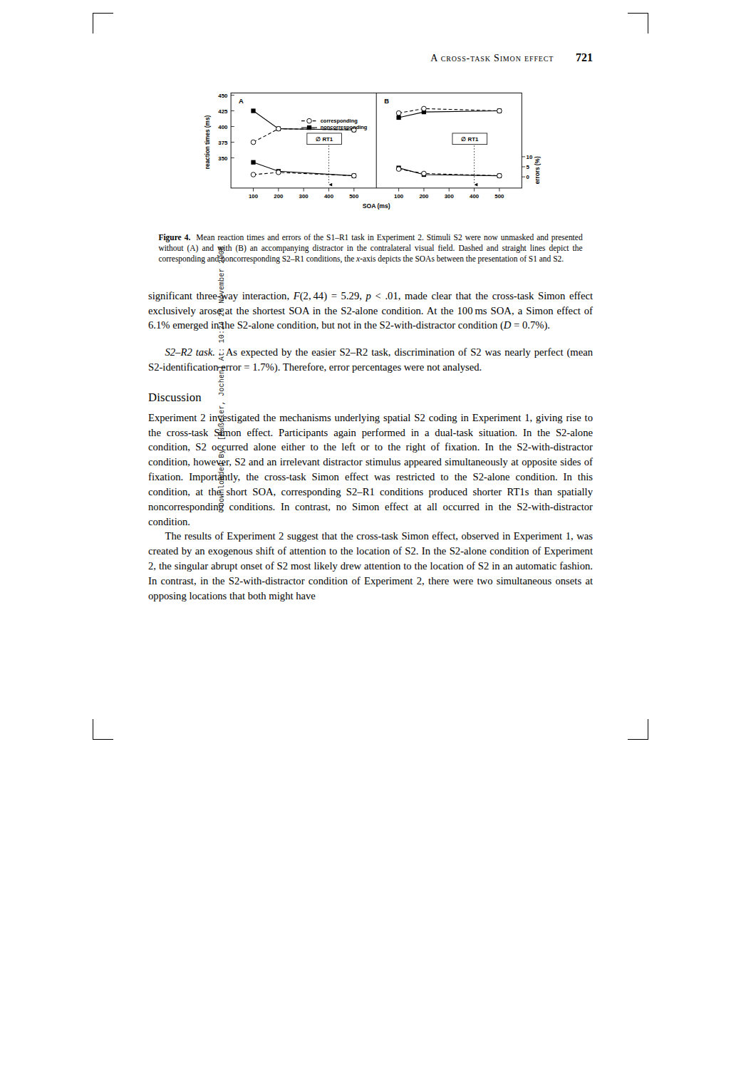Downloaded By: [Mußeler, Jochen] At: 10:24 26 November 2008
A cross-task Simon effect 721
450 425 400 375 350 reaction times (ms) 10 5 0 errors (%) 100 200 300 400 500 100 200 300 400 500 SOA (ms) A B ∅ RT1 ∅ RT1 corresponding noncorresponding
Figure 4. Mean reaction times and errors of the S1–R1 task in Experiment 2. Stimuli S2 were now unmasked and presented without (A) and with (B) an accompanying distractor in the contralateral visual field. Dashed and straight lines depict the corresponding and noncorresponding S2–R1 conditions, the x-axis depicts the SOAs between the presentation of S1 and S2.
significant three-way interaction, F(2, 44) = 5.29, p < .01, made clear that the cross-task Simon effect exclusively arose at the shortest SOA in the S2-alone condition. At the 100 ms SOA, a Simon effect of 6.1% emerged in the S2-alone condition, but not in the S2-with-distractor condition (D = 0.7%).
S2–R2 task. As expected by the easier S2–R2 task, discrimination of S2 was nearly perfect (mean S2-identification error = 1.7%). Therefore, error percentages were not analysed.
Discussion
Experiment 2 investigated the mechanisms underlying spatial S2 coding in Experiment 1, giving rise to the cross-task Simon effect. Participants again performed in a dual-task situation. In the S2-alone condition, S2 occurred alone either to the left or to the right of fixation. In the S2-with-distractor condition, however, S2 and an irrelevant distractor stimulus appeared simultaneously at opposite sides of fixation. Importantly, the cross-task Simon effect was restricted to the S2-alone condition. In this condition, at the short SOA, corresponding S2–R1 conditions produced shorter RT1s than spatially noncorresponding conditions. In contrast, no Simon effect at all occurred in the S2-with-distractor condition.
The results of Experiment 2 suggest that the cross-task Simon effect, observed in Experiment 1, was created by an exogenous shift of attention to the location of S2. In the S2-alone condition of Experiment 2, the singular abrupt onset of S2 most likely drew attention to the location of S2 in an automatic fashion. In contrast, in the S2-with-distractor condition of Experiment 2, there were two simultaneous onsets at opposing locations that both might have